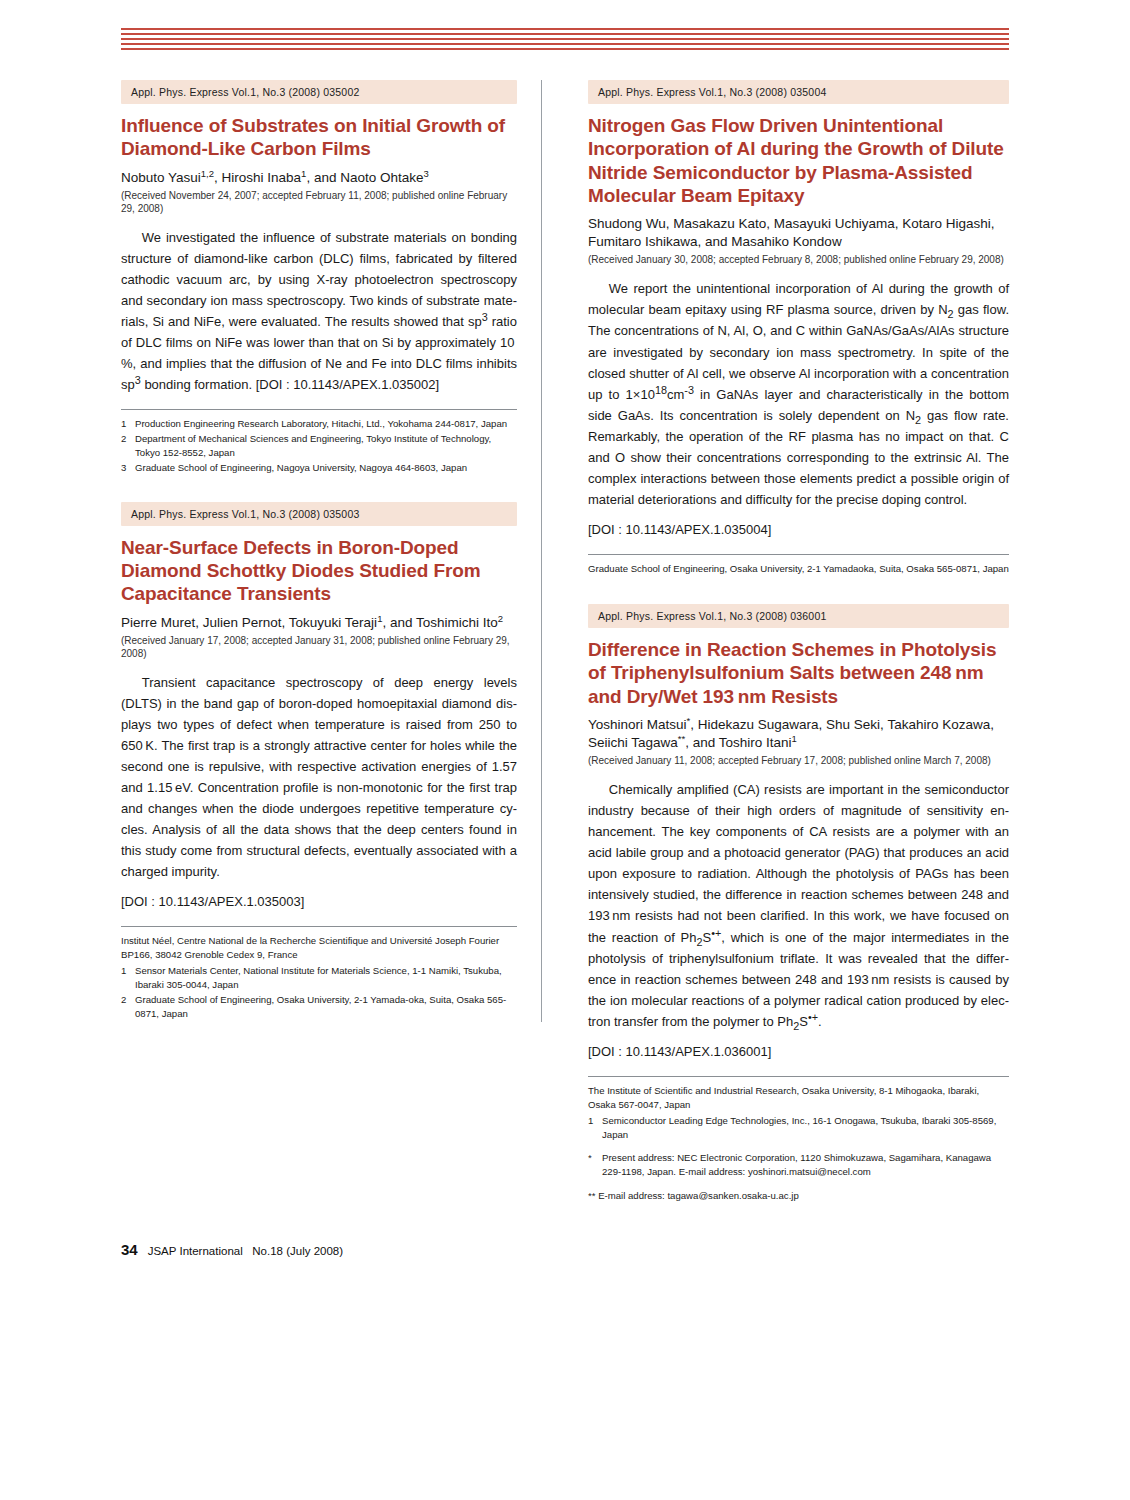Appl. Phys. Express Vol.1, No.3 (2008) 035002
Influence of Substrates on Initial Growth of Diamond-Like Carbon Films
Nobuto Yasui1,2, Hiroshi Inaba1, and Naoto Ohtake3
(Received November 24, 2007; accepted February 11, 2008; published online February 29, 2008)
We investigated the influence of substrate materials on bonding structure of diamond-like carbon (DLC) films, fabricated by filtered cathodic vacuum arc, by using X-ray photoelectron spectroscopy and secondary ion mass spectroscopy. Two kinds of substrate materials, Si and NiFe, were evaluated. The results showed that sp3 ratio of DLC films on NiFe was lower than that on Si by approximately 10 %, and implies that the diffusion of Ne and Fe into DLC films inhibits sp3 bonding formation. [DOI : 10.1143/APEX.1.035002]
1 Production Engineering Research Laboratory, Hitachi, Ltd., Yokohama 244-0817, Japan
2 Department of Mechanical Sciences and Engineering, Tokyo Institute of Technology, Tokyo 152-8552, Japan
3 Graduate School of Engineering, Nagoya University, Nagoya 464-8603, Japan
Appl. Phys. Express Vol.1, No.3 (2008) 035003
Near-Surface Defects in Boron-Doped Diamond Schottky Diodes Studied From Capacitance Transients
Pierre Muret, Julien Pernot, Tokuyuki Teraji1, and Toshimichi Ito2
(Received January 17, 2008; accepted January 31, 2008; published online February 29, 2008)
Transient capacitance spectroscopy of deep energy levels (DLTS) in the band gap of boron-doped homoepitaxial diamond displays two types of defect when temperature is raised from 250 to 650 K. The first trap is a strongly attractive center for holes while the second one is repulsive, with respective activation energies of 1.57 and 1.15 eV. Concentration profile is non-monotonic for the first trap and changes when the diode undergoes repetitive temperature cycles. Analysis of all the data shows that the deep centers found in this study come from structural defects, eventually associated with a charged impurity.
[DOI : 10.1143/APEX.1.035003]
Institut Néel, Centre National de la Recherche Scientifique and Université Joseph Fourier BP166, 38042 Grenoble Cedex 9, France
1 Sensor Materials Center, National Institute for Materials Science, 1-1 Namiki, Tsukuba, Ibaraki 305-0044, Japan
2 Graduate School of Engineering, Osaka University, 2-1 Yamada-oka, Suita, Osaka 565-0871, Japan
Appl. Phys. Express Vol.1, No.3 (2008) 035004
Nitrogen Gas Flow Driven Unintentional Incorporation of Al during the Growth of Dilute Nitride Semiconductor by Plasma-Assisted Molecular Beam Epitaxy
Shudong Wu, Masakazu Kato, Masayuki Uchiyama, Kotaro Higashi, Fumitaro Ishikawa, and Masahiko Kondow
(Received January 30, 2008; accepted February 8, 2008; published online February 29, 2008)
We report the unintentional incorporation of Al during the growth of molecular beam epitaxy using RF plasma source, driven by N2 gas flow. The concentrations of N, Al, O, and C within GaNAs/GaAs/AlAs structure are investigated by secondary ion mass spectrometry. In spite of the closed shutter of Al cell, we observe Al incorporation with a concentration up to 1×1018cm-3 in GaNAs layer and characteristically in the bottom side GaAs. Its concentration is solely dependent on N2 gas flow rate. Remarkably, the operation of the RF plasma has no impact on that. C and O show their concentrations corresponding to the extrinsic Al. The complex interactions between those elements predict a possible origin of material deteriorations and difficulty for the precise doping control.
[DOI : 10.1143/APEX.1.035004]
Graduate School of Engineering, Osaka University, 2-1 Yamadaoka, Suita, Osaka 565-0871, Japan
Appl. Phys. Express Vol.1, No.3 (2008) 036001
Difference in Reaction Schemes in Photolysis of Triphenylsulfonium Salts between 248 nm and Dry/Wet 193 nm Resists
Yoshinori Matsui*, Hidekazu Sugawara, Shu Seki, Takahiro Kozawa, Seiichi Tagawa**, and Toshiro Itani1
(Received January 11, 2008; accepted February 17, 2008; published online March 7, 2008)
Chemically amplified (CA) resists are important in the semiconductor industry because of their high orders of magnitude of sensitivity enhancement. The key components of CA resists are a polymer with an acid labile group and a photoacid generator (PAG) that produces an acid upon exposure to radiation. Although the photolysis of PAGs has been intensively studied, the difference in reaction schemes between 248 and 193 nm resists had not been clarified. In this work, we have focused on the reaction of Ph2S•+, which is one of the major intermediates in the photolysis of triphenylsulfonium triflate. It was revealed that the difference in reaction schemes between 248 and 193 nm resists is caused by the ion molecular reactions of a polymer radical cation produced by electron transfer from the polymer to Ph2S•+.
[DOI : 10.1143/APEX.1.036001]
The Institute of Scientific and Industrial Research, Osaka University, 8-1 Mihogaoka, Ibaraki, Osaka 567-0047, Japan
1 Semiconductor Leading Edge Technologies, Inc., 16-1 Onogawa, Tsukuba, Ibaraki 305-8569, Japan
*Present address: NEC Electronic Corporation, 1120 Shimokuzawa, Sagamihara, Kanagawa 229-1198, Japan. E-mail address: yoshinori.matsui@necel.com
** E-mail address: tagawa@sanken.osaka-u.ac.jp
34 JSAP International No.18 (July 2008)